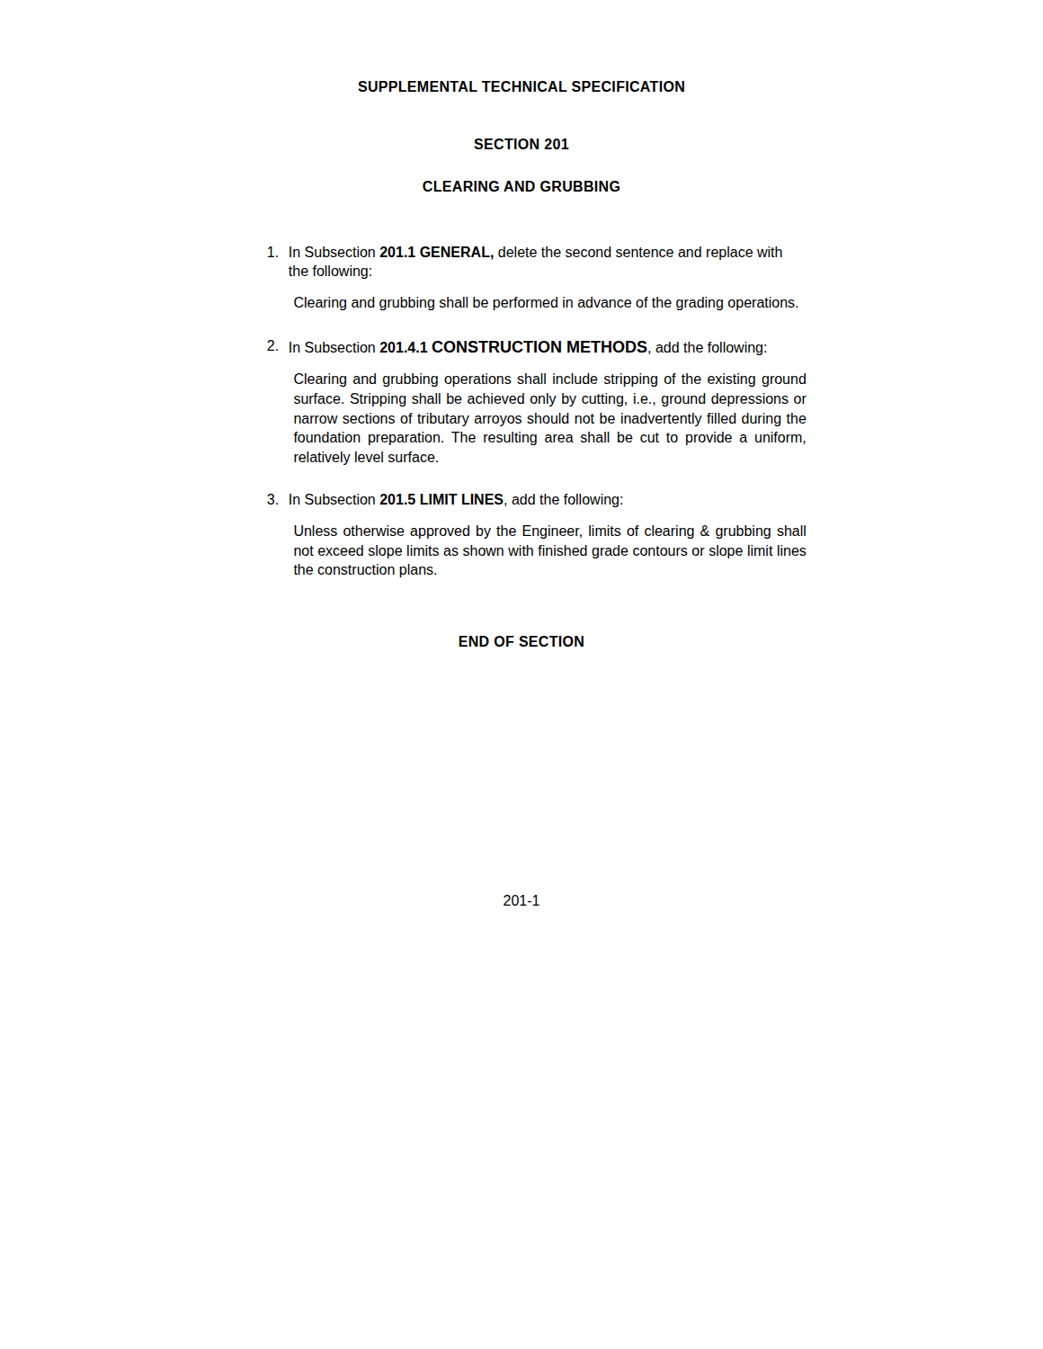SUPPLEMENTAL TECHNICAL SPECIFICATION
SECTION 201
CLEARING AND GRUBBING
1. In Subsection 201.1 GENERAL, delete the second sentence and replace with the following:
Clearing and grubbing shall be performed in advance of the grading operations.
2. In Subsection 201.4.1 CONSTRUCTION METHODS, add the following:
Clearing and grubbing operations shall include stripping of the existing ground surface. Stripping shall be achieved only by cutting, i.e., ground depressions or narrow sections of tributary arroyos should not be inadvertently filled during the foundation preparation. The resulting area shall be cut to provide a uniform, relatively level surface.
3. In Subsection 201.5 LIMIT LINES, add the following:
Unless otherwise approved by the Engineer, limits of clearing & grubbing shall not exceed slope limits as shown with finished grade contours or slope limit lines the construction plans.
END OF SECTION
201-1